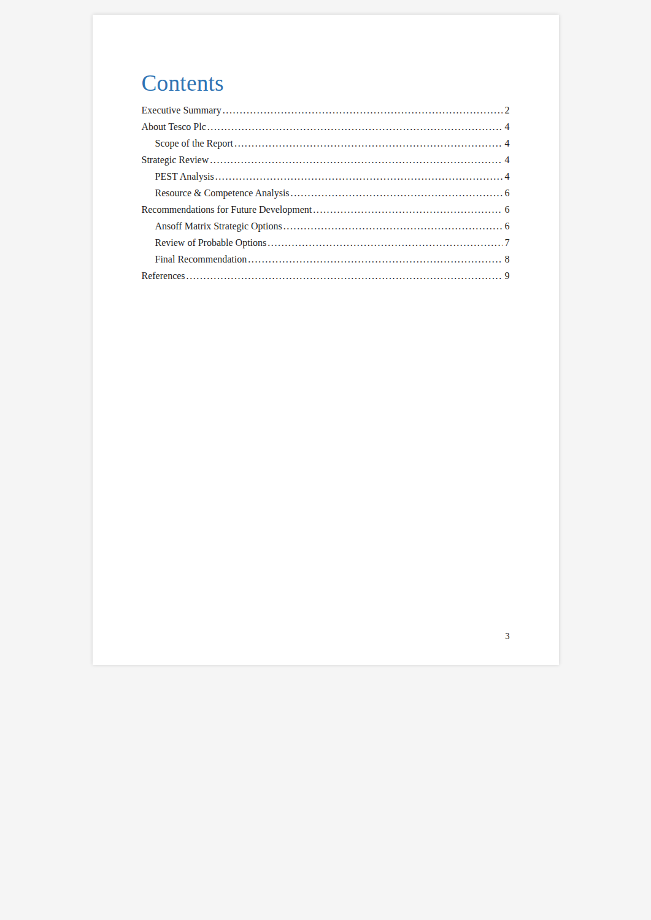Contents
Executive Summary .................................................................................................................. 2
About Tesco Plc ....................................................................................................................... 4
Scope of the Report .............................................................................................................. 4
Strategic Review ....................................................................................................................... 4
PEST Analysis .................................................................................................................... 4
Resource & Competence Analysis ................................................................................................. 6
Recommendations for Future Development ......................................................................................... 6
Ansoff Matrix Strategic Options .................................................................................................... 6
Review of Probable Options ......................................................................................................... 7
Final Recommendation ............................................................................................................. 8
References ............................................................................................................................... 9
3